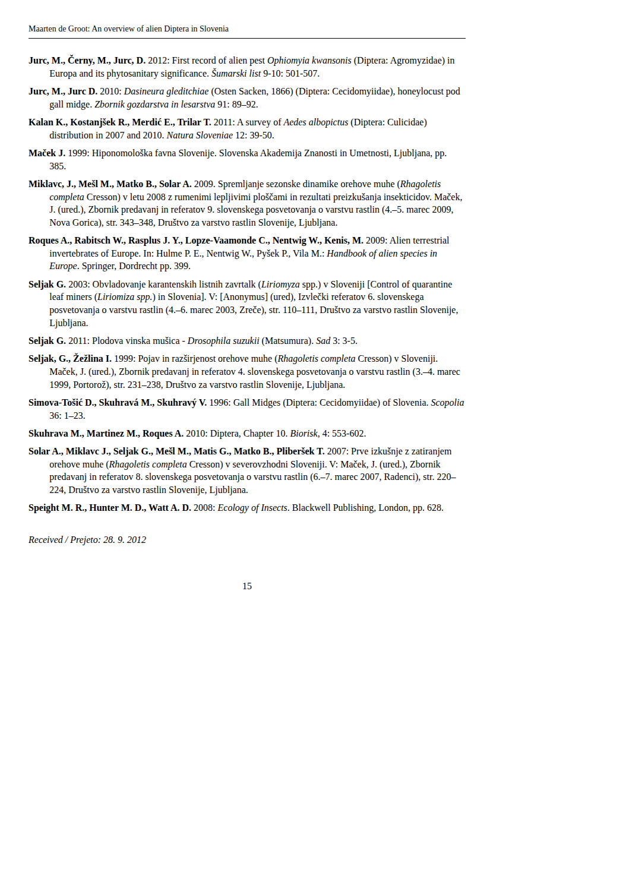Maarten de Groot: An overview of alien Diptera in Slovenia
Jurc, M., Černy, M., Jurc, D. 2012: First record of alien pest Ophiomyia kwansonis (Diptera: Agromyzidae) in Europa and its phytosanitary significance. Šumarski list 9-10: 501-507.
Jurc, M., Jurc D. 2010: Dasineura gleditchiae (Osten Sacken, 1866) (Diptera: Cecidomyiidae), honeylocust pod gall midge. Zbornik gozdarstva in lesarstva 91: 89–92.
Kalan K., Kostanjšek R., Merdić E., Trilar T. 2011: A survey of Aedes albopictus (Diptera: Culicidae) distribution in 2007 and 2010. Natura Sloveniae 12: 39-50.
Maček J. 1999: Hiponomološka favna Slovenije. Slovenska Akademija Znanosti in Umetnosti, Ljubljana, pp. 385.
Miklavc, J., Mešl M., Matko B., Solar A. 2009. Spremljanje sezonske dinamike orehove muhe (Rhagoletis completa Cresson) v letu 2008 z rumenimi lepljivimi ploščami in rezultati preizkušanja insekticidov. Maček, J. (ured.), Zbornik predavanj in referatov 9. slovenskega posvetovanja o varstvu rastlin (4.–5. marec 2009, Nova Gorica), str. 343–348, Društvo za varstvo rastlin Slovenije, Ljubljana.
Roques A., Rabitsch W., Rasplus J. Y., Lopze-Vaamonde C., Nentwig W., Kenis, M. 2009: Alien terrestrial invertebrates of Europe. In: Hulme P. E., Nentwig W., Pyšek P., Vila M.: Handbook of alien species in Europe. Springer, Dordrecht pp. 399.
Seljak G. 2003: Obvladovanje karantenskih listnih zavrtalk (Liriomyza spp.) v Sloveniji [Control of quarantine leaf miners (Liriomiza spp.) in Slovenia]. V: [Anonymus] (ured), Izvlečki referatov 6. slovenskega posvetovanja o varstvu rastlin (4.–6. marec 2003, Zreče), str. 110–111, Društvo za varstvo rastlin Slovenije, Ljubljana.
Seljak G. 2011: Plodova vinska mušica - Drosophila suzukii (Matsumura). Sad 3: 3-5.
Seljak, G., Žežlina I. 1999: Pojav in razširjenost orehove muhe (Rhagoletis completa Cresson) v Sloveniji. Maček, J. (ured.), Zbornik predavanj in referatov 4. slovenskega posvetovanja o varstvu rastlin (3.–4. marec 1999, Portorož), str. 231–238, Društvo za varstvo rastlin Slovenije, Ljubljana.
Simova-Tošić D., Skuhravá M., Skuhravý V. 1996: Gall Midges (Diptera: Cecidomyiidae) of Slovenia. Scopolia 36: 1–23.
Skuhrava M., Martinez M., Roques A. 2010: Diptera, Chapter 10. Biorisk, 4: 553-602.
Solar A., Miklavc J., Seljak G., Mešl M., Matis G., Matko B., Pliberšek T. 2007: Prve izkušnje z zatiranjem orehove muhe (Rhagoletis completa Cresson) v severovzhodni Sloveniji. V: Maček, J. (ured.), Zbornik predavanj in referatov 8. slovenskega posvetovanja o varstvu rastlin (6.–7. marec 2007, Radenci), str. 220–224, Društvo za varstvo rastlin Slovenije, Ljubljana.
Speight M. R., Hunter M. D., Watt A. D. 2008: Ecology of Insects. Blackwell Publishing, London, pp. 628.
Received / Prejeto: 28. 9. 2012
15